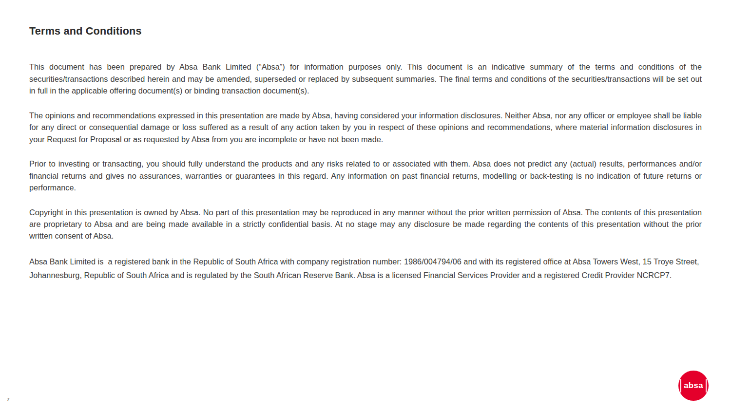Terms and Conditions
This document has been prepared by Absa Bank Limited (“Absa”) for information purposes only. This document is an indicative summary of the terms and conditions of the securities/transactions described herein and may be amended, superseded or replaced by subsequent summaries. The final terms and conditions of the securities/transactions will be set out in full in the applicable offering document(s) or binding transaction document(s).
The opinions and recommendations expressed in this presentation are made by Absa, having considered your information disclosures. Neither Absa, nor any officer or employee shall be liable for any direct or consequential damage or loss suffered as a result of any action taken by you in respect of these opinions and recommendations, where material information disclosures in your Request for Proposal or as requested by Absa from you are incomplete or have not been made.
Prior to investing or transacting, you should fully understand the products and any risks related to or associated with them. Absa does not predict any (actual) results, performances and/or financial returns and gives no assurances, warranties or guarantees in this regard. Any information on past financial returns, modelling or back-testing is no indication of future returns or performance.
Copyright in this presentation is owned by Absa. No part of this presentation may be reproduced in any manner without the prior written permission of Absa. The contents of this presentation are proprietary to Absa and are being made available in a strictly confidential basis. At no stage may any disclosure be made regarding the contents of this presentation without the prior written consent of Absa.
Absa Bank Limited is a registered bank in the Republic of South Africa with company registration number: 1986/004794/06 and with its registered office at Absa Towers West, 15 Troye Street, Johannesburg, Republic of South Africa and is regulated by the South African Reserve Bank. Absa is a licensed Financial Services Provider and a registered Credit Provider NCRCP7.
7
absa